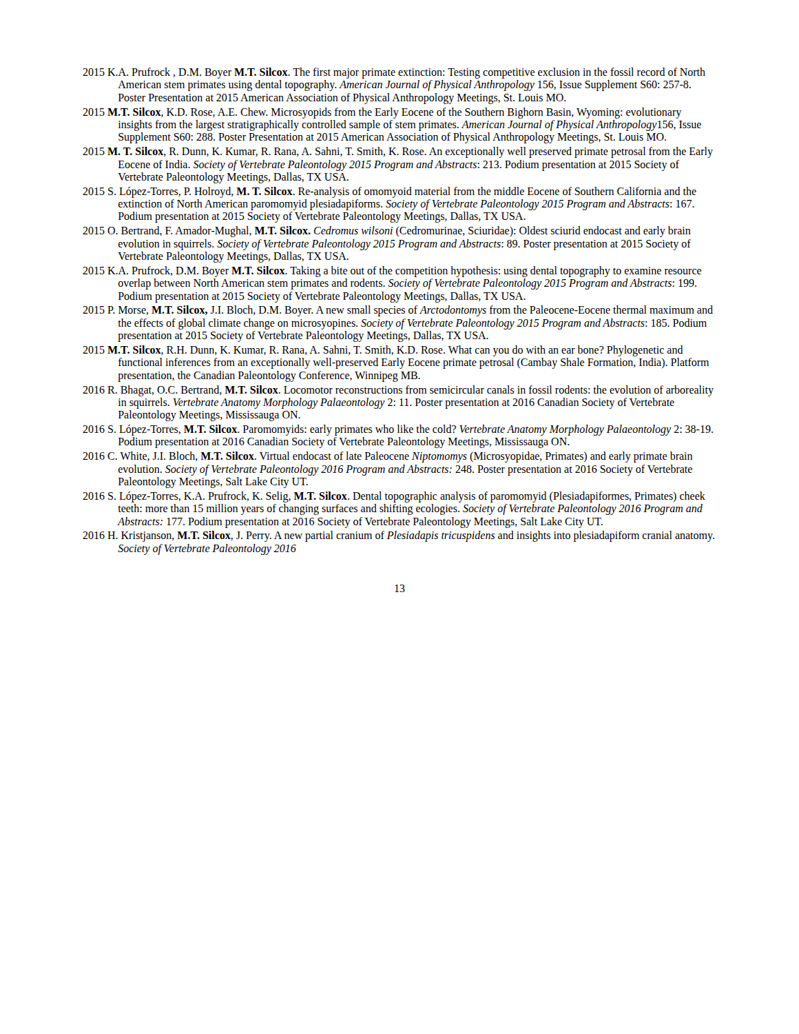2015 K.A. Prufrock , D.M. Boyer M.T. Silcox. The first major primate extinction: Testing competitive exclusion in the fossil record of North American stem primates using dental topography. American Journal of Physical Anthropology 156, Issue Supplement S60: 257-8. Poster Presentation at 2015 American Association of Physical Anthropology Meetings, St. Louis MO.
2015 M.T. Silcox, K.D. Rose, A.E. Chew. Microsyopids from the Early Eocene of the Southern Bighorn Basin, Wyoming: evolutionary insights from the largest stratigraphically controlled sample of stem primates. American Journal of Physical Anthropology156, Issue Supplement S60: 288. Poster Presentation at 2015 American Association of Physical Anthropology Meetings, St. Louis MO.
2015 M. T. Silcox, R. Dunn, K. Kumar, R. Rana, A. Sahni, T. Smith, K. Rose. An exceptionally well preserved primate petrosal from the Early Eocene of India. Society of Vertebrate Paleontology 2015 Program and Abstracts: 213. Podium presentation at 2015 Society of Vertebrate Paleontology Meetings, Dallas, TX USA.
2015 S. López-Torres, P. Holroyd, M. T. Silcox. Re-analysis of omomyoid material from the middle Eocene of Southern California and the extinction of North American paromomyid plesiadapiforms. Society of Vertebrate Paleontology 2015 Program and Abstracts: 167. Podium presentation at 2015 Society of Vertebrate Paleontology Meetings, Dallas, TX USA.
2015 O. Bertrand, F. Amador-Mughal, M.T. Silcox. Cedromus wilsoni (Cedromurinae, Sciuridae): Oldest sciurid endocast and early brain evolution in squirrels. Society of Vertebrate Paleontology 2015 Program and Abstracts: 89. Poster presentation at 2015 Society of Vertebrate Paleontology Meetings, Dallas, TX USA.
2015 K.A. Prufrock, D.M. Boyer M.T. Silcox. Taking a bite out of the competition hypothesis: using dental topography to examine resource overlap between North American stem primates and rodents. Society of Vertebrate Paleontology 2015 Program and Abstracts: 199. Podium presentation at 2015 Society of Vertebrate Paleontology Meetings, Dallas, TX USA.
2015 P. Morse, M.T. Silcox, J.I. Bloch, D.M. Boyer. A new small species of Arctodontomys from the Paleocene-Eocene thermal maximum and the effects of global climate change on microsyopines. Society of Vertebrate Paleontology 2015 Program and Abstracts: 185. Podium presentation at 2015 Society of Vertebrate Paleontology Meetings, Dallas, TX USA.
2015 M.T. Silcox, R.H. Dunn, K. Kumar, R. Rana, A. Sahni, T. Smith, K.D. Rose. What can you do with an ear bone? Phylogenetic and functional inferences from an exceptionally well-preserved Early Eocene primate petrosal (Cambay Shale Formation, India). Platform presentation, the Canadian Paleontology Conference, Winnipeg MB.
2016 R. Bhagat, O.C. Bertrand, M.T. Silcox. Locomotor reconstructions from semicircular canals in fossil rodents: the evolution of arboreality in squirrels. Vertebrate Anatomy Morphology Palaeontology 2: 11. Poster presentation at 2016 Canadian Society of Vertebrate Paleontology Meetings, Mississauga ON.
2016 S. López-Torres, M.T. Silcox. Paromomyids: early primates who like the cold? Vertebrate Anatomy Morphology Palaeontology 2: 38-19. Podium presentation at 2016 Canadian Society of Vertebrate Paleontology Meetings, Mississauga ON.
2016 C. White, J.I. Bloch, M.T. Silcox. Virtual endocast of late Paleocene Niptomomys (Microsyopidae, Primates) and early primate brain evolution. Society of Vertebrate Paleontology 2016 Program and Abstracts: 248. Poster presentation at 2016 Society of Vertebrate Paleontology Meetings, Salt Lake City UT.
2016 S. López-Torres, K.A. Prufrock, K. Selig, M.T. Silcox. Dental topographic analysis of paromomyid (Plesiadapiformes, Primates) cheek teeth: more than 15 million years of changing surfaces and shifting ecologies. Society of Vertebrate Paleontology 2016 Program and Abstracts: 177. Podium presentation at 2016 Society of Vertebrate Paleontology Meetings, Salt Lake City UT.
2016 H. Kristjanson, M.T. Silcox, J. Perry. A new partial cranium of Plesiadapis tricuspidens and insights into plesiadapiform cranial anatomy. Society of Vertebrate Paleontology 2016
13